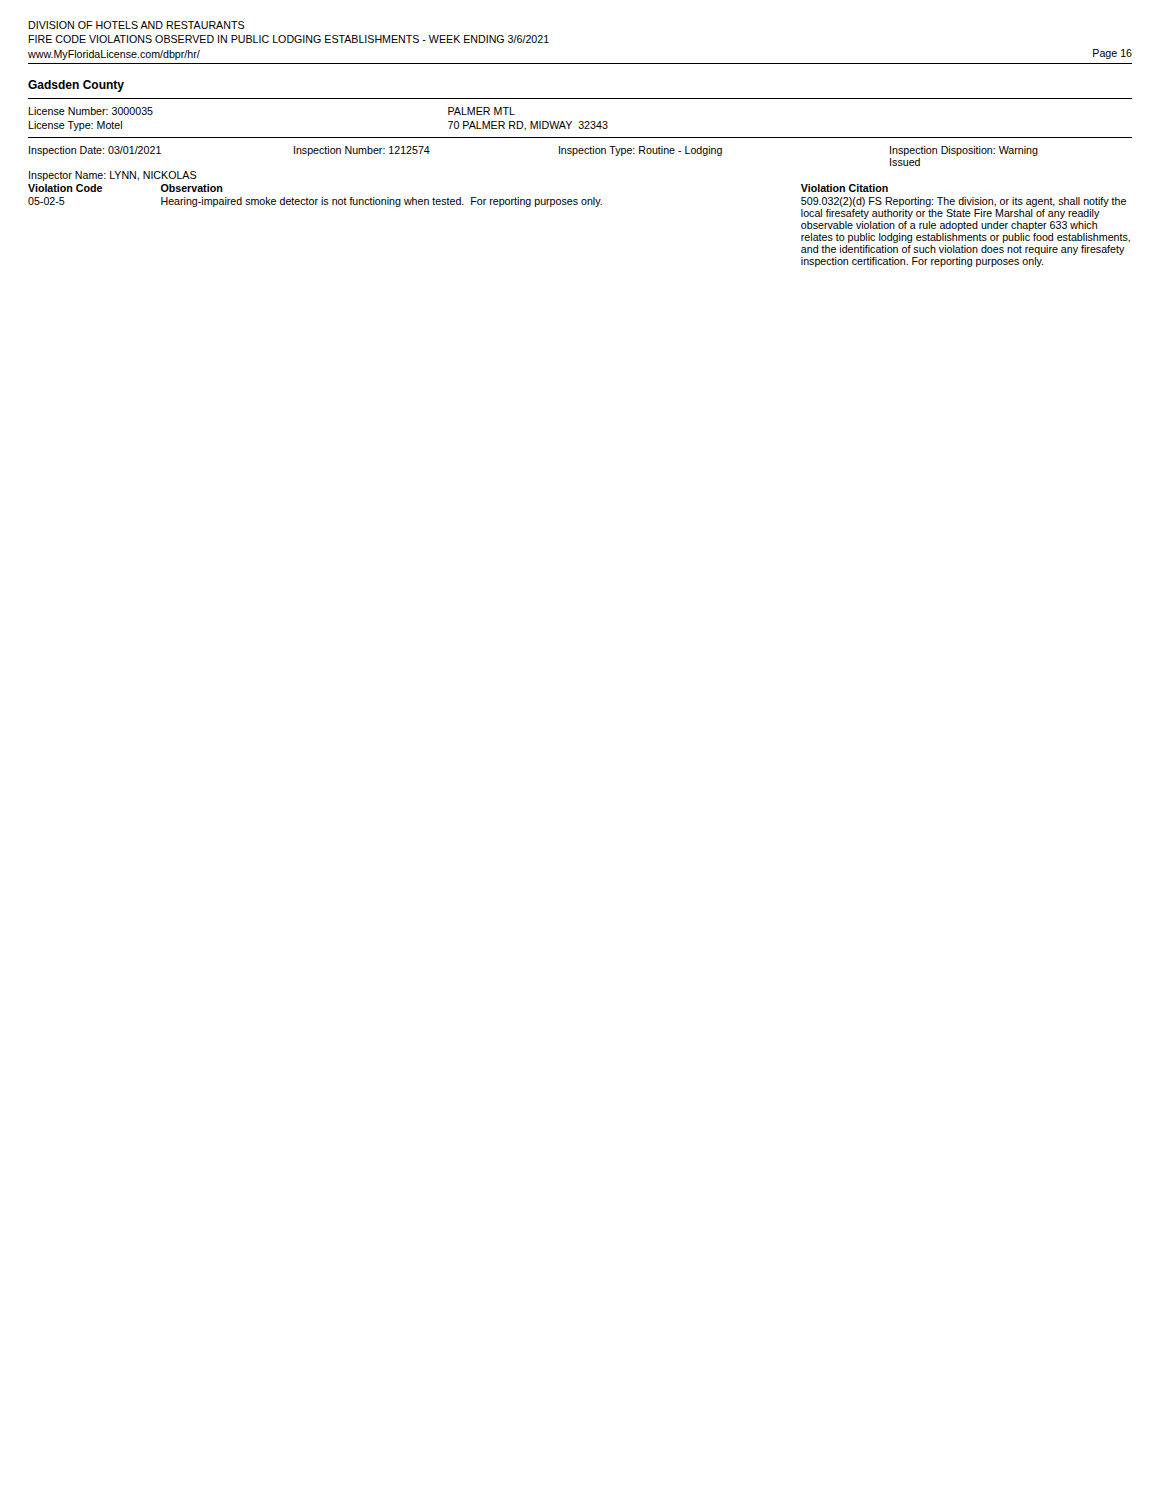DIVISION OF HOTELS AND RESTAURANTS
FIRE CODE VIOLATIONS OBSERVED IN PUBLIC LODGING ESTABLISHMENTS - WEEK ENDING 3/6/2021
www.MyFloridaLicense.com/dbpr/hr/
Page 16
Gadsden County
| License Number: 3000035 | PALMER MTL |
| License Type: Motel | 70 PALMER RD, MIDWAY 32343 |
| Inspection Date: 03/01/2021 | Inspection Number: 1212574 | Inspection Type: Routine - Lodging | Inspection Disposition: Warning Issued |
| Inspector Name: LYNN, NICKOLAS | | | |
| Violation Code | Observation | Violation Citation |
| 05-02-5 | Hearing-impaired smoke detector is not functioning when tested. For reporting purposes only. | 509.032(2)(d) FS Reporting: The division, or its agent, shall notify the local firesafety authority or the State Fire Marshal of any readily observable violation of a rule adopted under chapter 633 which relates to public lodging establishments or public food establishments, and the identification of such violation does not require any firesafety inspection certification. For reporting purposes only. |